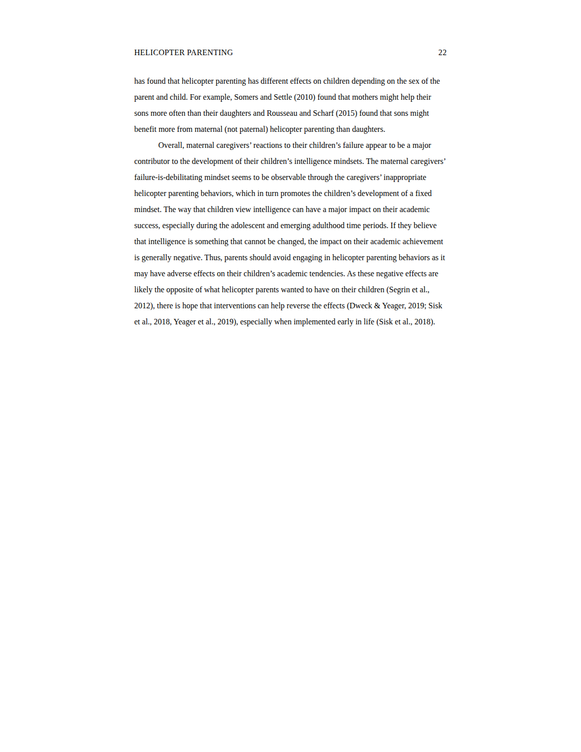Helicopter Parenting 22
has found that helicopter parenting has different effects on children depending on the sex of the parent and child. For example, Somers and Settle (2010) found that mothers might help their sons more often than their daughters and Rousseau and Scharf (2015) found that sons might benefit more from maternal (not paternal) helicopter parenting than daughters.
Overall, maternal caregivers’ reactions to their children’s failure appear to be a major contributor to the development of their children’s intelligence mindsets. The maternal caregivers’ failure-is-debilitating mindset seems to be observable through the caregivers’ inappropriate helicopter parenting behaviors, which in turn promotes the children’s development of a fixed mindset. The way that children view intelligence can have a major impact on their academic success, especially during the adolescent and emerging adulthood time periods. If they believe that intelligence is something that cannot be changed, the impact on their academic achievement is generally negative. Thus, parents should avoid engaging in helicopter parenting behaviors as it may have adverse effects on their children’s academic tendencies. As these negative effects are likely the opposite of what helicopter parents wanted to have on their children (Segrin et al., 2012), there is hope that interventions can help reverse the effects (Dweck & Yeager, 2019; Sisk et al., 2018, Yeager et al., 2019), especially when implemented early in life (Sisk et al., 2018).